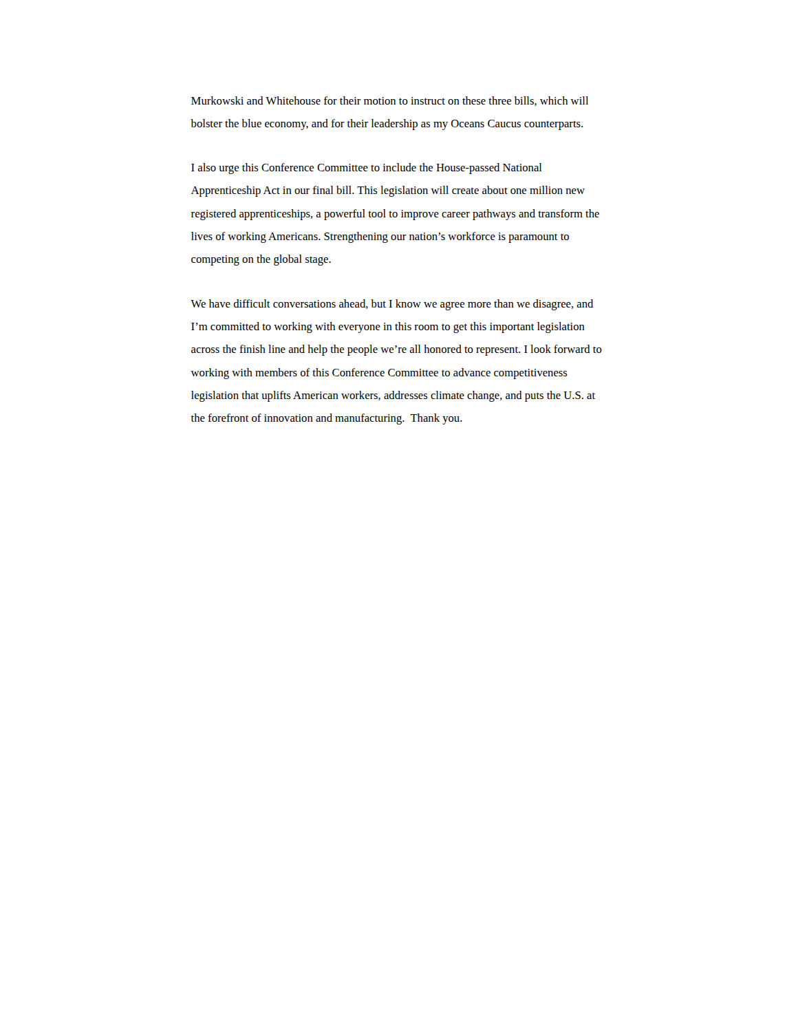Murkowski and Whitehouse for their motion to instruct on these three bills, which will bolster the blue economy, and for their leadership as my Oceans Caucus counterparts.
I also urge this Conference Committee to include the House-passed National Apprenticeship Act in our final bill. This legislation will create about one million new registered apprenticeships, a powerful tool to improve career pathways and transform the lives of working Americans. Strengthening our nation’s workforce is paramount to competing on the global stage.
We have difficult conversations ahead, but I know we agree more than we disagree, and I’m committed to working with everyone in this room to get this important legislation across the finish line and help the people we’re all honored to represent. I look forward to working with members of this Conference Committee to advance competitiveness legislation that uplifts American workers, addresses climate change, and puts the U.S. at the forefront of innovation and manufacturing. Thank you.